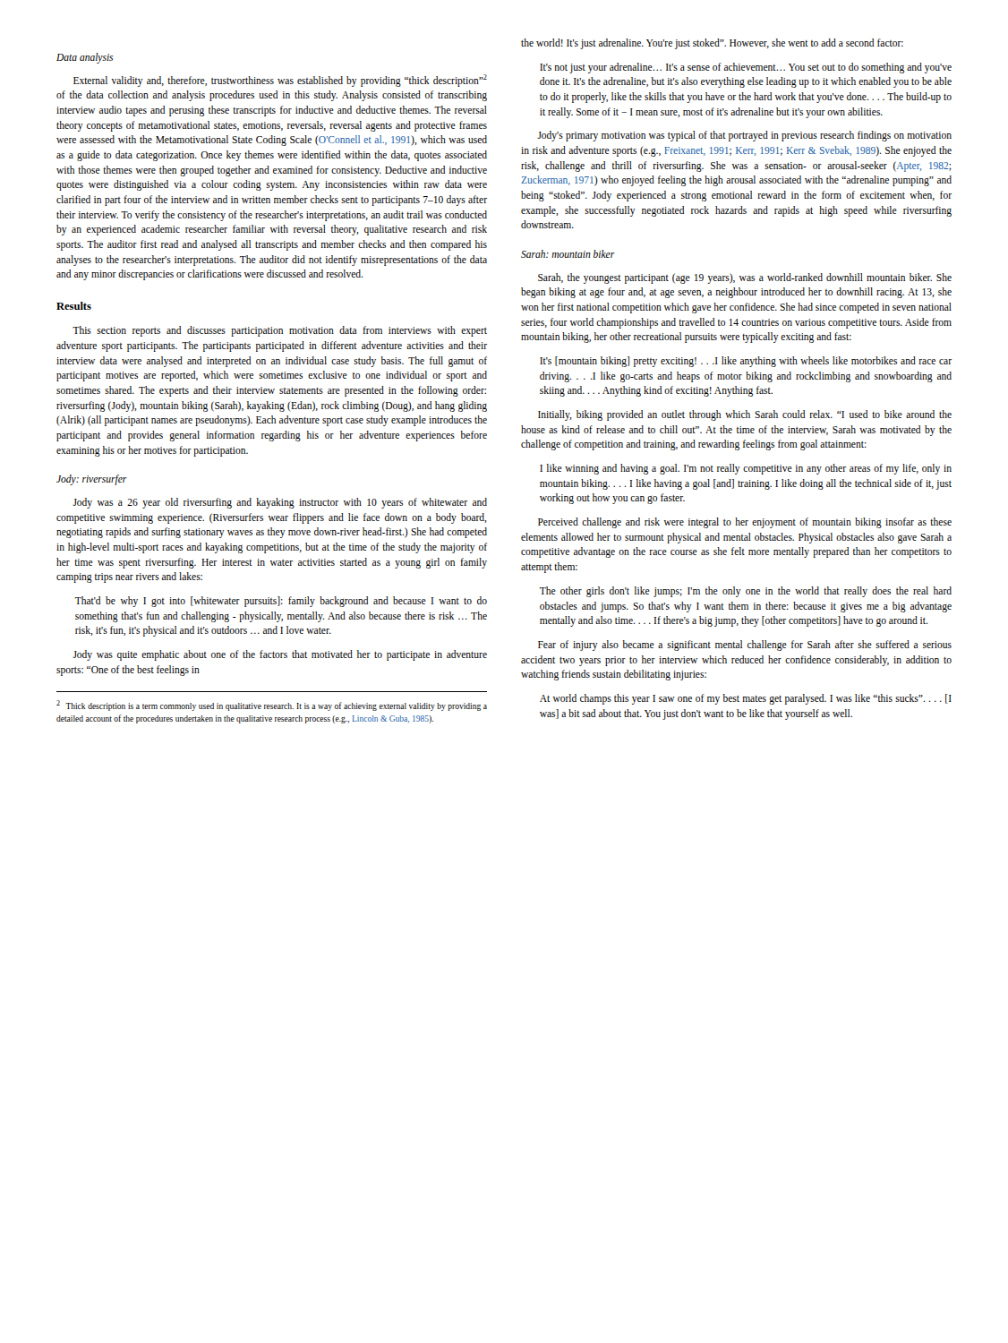Data analysis
External validity and, therefore, trustworthiness was established by providing “thick description”2 of the data collection and analysis procedures used in this study. Analysis consisted of transcribing interview audio tapes and perusing these transcripts for inductive and deductive themes. The reversal theory concepts of metamotivational states, emotions, reversals, reversal agents and protective frames were assessed with the Metamotivational State Coding Scale (O'Connell et al., 1991), which was used as a guide to data categorization. Once key themes were identified within the data, quotes associated with those themes were then grouped together and examined for consistency. Deductive and inductive quotes were distinguished via a colour coding system. Any inconsistencies within raw data were clarified in part four of the interview and in written member checks sent to participants 7–10 days after their interview. To verify the consistency of the researcher's interpretations, an audit trail was conducted by an experienced academic researcher familiar with reversal theory, qualitative research and risk sports. The auditor first read and analysed all transcripts and member checks and then compared his analyses to the researcher's interpretations. The auditor did not identify misrepresentations of the data and any minor discrepancies or clarifications were discussed and resolved.
Results
This section reports and discusses participation motivation data from interviews with expert adventure sport participants. The participants participated in different adventure activities and their interview data were analysed and interpreted on an individual case study basis. The full gamut of participant motives are reported, which were sometimes exclusive to one individual or sport and sometimes shared. The experts and their interview statements are presented in the following order: riversurfing (Jody), mountain biking (Sarah), kayaking (Edan), rock climbing (Doug), and hang gliding (Alrik) (all participant names are pseudonyms). Each adventure sport case study example introduces the participant and provides general information regarding his or her adventure experiences before examining his or her motives for participation.
Jody: riversurfer
Jody was a 26 year old riversurfing and kayaking instructor with 10 years of whitewater and competitive swimming experience. (Riversurfers wear flippers and lie face down on a body board, negotiating rapids and surfing stationary waves as they move down-river head-first.) She had competed in high-level multi-sport races and kayaking competitions, but at the time of the study the majority of her time was spent riversurfing. Her interest in water activities started as a young girl on family camping trips near rivers and lakes:
That'd be why I got into [whitewater pursuits]: family background and because I want to do something that's fun and challenging - physically, mentally. And also because there is risk … The risk, it's fun, it's physical and it's outdoors … and I love water.
Jody was quite emphatic about one of the factors that motivated her to participate in adventure sports: “One of the best feelings in
2 Thick description is a term commonly used in qualitative research. It is a way of achieving external validity by providing a detailed account of the procedures undertaken in the qualitative research process (e.g., Lincoln & Guba, 1985).
the world! It's just adrenaline. You're just stoked”. However, she went to add a second factor:
It's not just your adrenaline… It's a sense of achievement… You set out to do something and you've done it. It's the adrenaline, but it's also everything else leading up to it which enabled you to be able to do it properly, like the skills that you have or the hard work that you've done. . . . The build-up to it really. Some of it − I mean sure, most of it's adrenaline but it's your own abilities.
Jody's primary motivation was typical of that portrayed in previous research findings on motivation in risk and adventure sports (e.g., Freixanet, 1991; Kerr, 1991; Kerr & Svebak, 1989). She enjoyed the risk, challenge and thrill of riversurfing. She was a sensation- or arousal-seeker (Apter, 1982; Zuckerman, 1971) who enjoyed feeling the high arousal associated with the “adrenaline pumping” and being “stoked”. Jody experienced a strong emotional reward in the form of excitement when, for example, she successfully negotiated rock hazards and rapids at high speed while riversurfing downstream.
Sarah: mountain biker
Sarah, the youngest participant (age 19 years), was a world-ranked downhill mountain biker. She began biking at age four and, at age seven, a neighbour introduced her to downhill racing. At 13, she won her first national competition which gave her confidence. She had since competed in seven national series, four world championships and travelled to 14 countries on various competitive tours. Aside from mountain biking, her other recreational pursuits were typically exciting and fast:
It's [mountain biking] pretty exciting! . . .I like anything with wheels like motorbikes and race car driving. . . .I like go-carts and heaps of motor biking and rockclimbing and snowboarding and skiing and. . . . Anything kind of exciting! Anything fast.
Initially, biking provided an outlet through which Sarah could relax. “I used to bike around the house as kind of release and to chill out”. At the time of the interview, Sarah was motivated by the challenge of competition and training, and rewarding feelings from goal attainment:
I like winning and having a goal. I'm not really competitive in any other areas of my life, only in mountain biking. . . . I like having a goal [and] training. I like doing all the technical side of it, just working out how you can go faster.
Perceived challenge and risk were integral to her enjoyment of mountain biking insofar as these elements allowed her to surmount physical and mental obstacles. Physical obstacles also gave Sarah a competitive advantage on the race course as she felt more mentally prepared than her competitors to attempt them:
The other girls don't like jumps; I'm the only one in the world that really does the real hard obstacles and jumps. So that's why I want them in there: because it gives me a big advantage mentally and also time. . . . If there's a big jump, they [other competitors] have to go around it.
Fear of injury also became a significant mental challenge for Sarah after she suffered a serious accident two years prior to her interview which reduced her confidence considerably, in addition to watching friends sustain debilitating injuries:
At world champs this year I saw one of my best mates get paralysed. I was like “this sucks”. . . . [I was] a bit sad about that. You just don't want to be like that yourself as well.